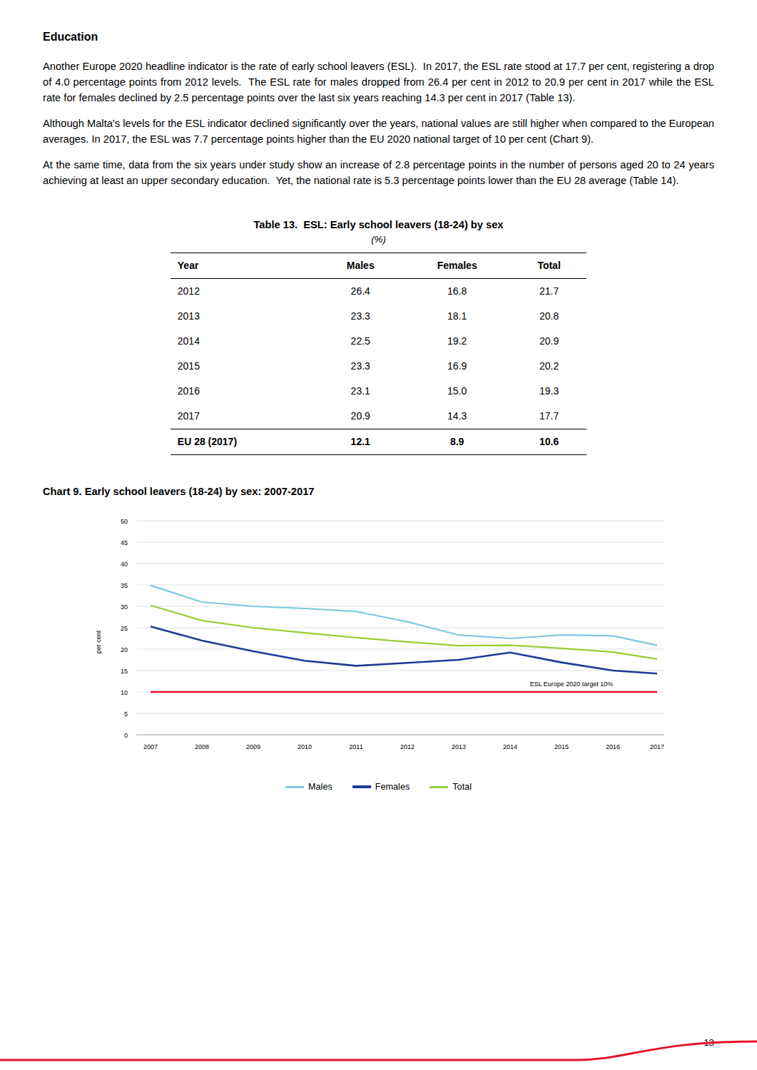Education
Another Europe 2020 headline indicator is the rate of early school leavers (ESL). In 2017, the ESL rate stood at 17.7 per cent, registering a drop of 4.0 percentage points from 2012 levels. The ESL rate for males dropped from 26.4 per cent in 2012 to 20.9 per cent in 2017 while the ESL rate for females declined by 2.5 percentage points over the last six years reaching 14.3 per cent in 2017 (Table 13).
Although Malta’s levels for the ESL indicator declined significantly over the years, national values are still higher when compared to the European averages. In 2017, the ESL was 7.7 percentage points higher than the EU 2020 national target of 10 per cent (Chart 9).
At the same time, data from the six years under study show an increase of 2.8 percentage points in the number of persons aged 20 to 24 years achieving at least an upper secondary education. Yet, the national rate is 5.3 percentage points lower than the EU 28 average (Table 14).
Table 13. ESL: Early school leavers (18-24) by sex
(%)
| Year | Males | Females | Total |
| --- | --- | --- | --- |
| 2012 | 26.4 | 16.8 | 21.7 |
| 2013 | 23.3 | 18.1 | 20.8 |
| 2014 | 22.5 | 19.2 | 20.9 |
| 2015 | 23.3 | 16.9 | 20.2 |
| 2016 | 23.1 | 15.0 | 19.3 |
| 2017 | 20.9 | 14.3 | 17.7 |
| EU 28 (2017) | 12.1 | 8.9 | 10.6 |
Chart 9. Early school leavers (18-24) by sex: 2007-2017
50 45 40 35 30 25 20 15 10 5 0 per cent 2007 2008 2009 2010 2011 2012 2013 2014 2015 2016 2017 ESL Europe 2020 target 10%
Males
Females
Total
13